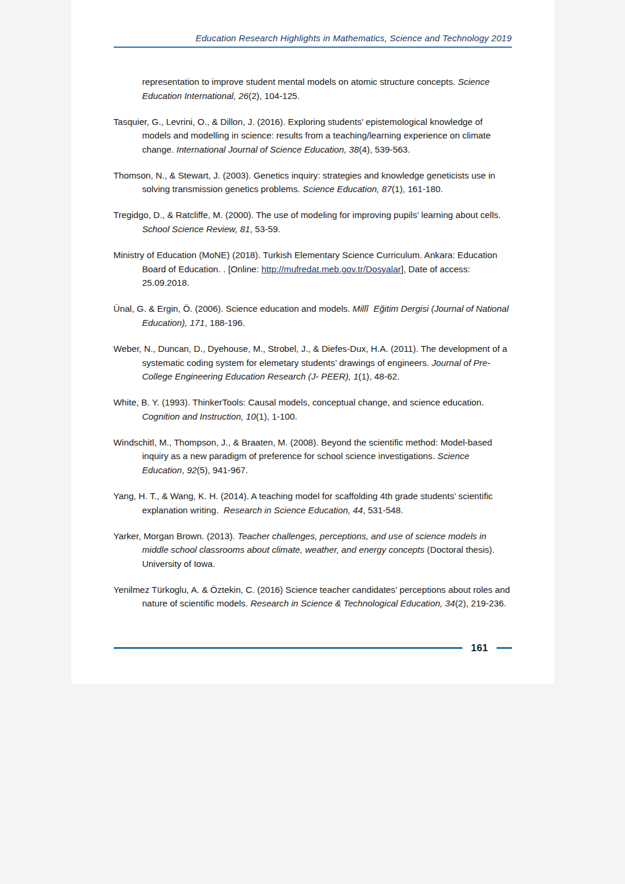Education Research Highlights in Mathematics, Science and Technology 2019
representation to improve student mental models on atomic structure concepts. Science Education International, 26(2), 104-125.
Tasquier, G., Levrini, O., & Dillon, J. (2016). Exploring students’ epistemological knowledge of models and modelling in science: results from a teaching/learning experience on climate change. International Journal of Science Education, 38(4), 539-563.
Thomson, N., & Stewart, J. (2003). Genetics inquiry: strategies and knowledge geneticists use in solving transmission genetics problems. Science Education, 87(1), 161-180.
Tregidgo, D., & Ratcliffe, M. (2000). The use of modeling for improving pupils’ learning about cells. School Science Review, 81, 53-59.
Ministry of Education (MoNE) (2018). Turkish Elementary Science Curriculum. Ankara: Education Board of Education. . [Online: http://mufredat.meb.gov.tr/Dosyalar], Date of access: 25.09.2018.
Ünal, G. & Ergin, Ö. (2006). Science education and models. Millî Eğitim Dergisi (Journal of National Education), 171, 188-196.
Weber, N., Duncan, D., Dyehouse, M., Strobel, J., & Diefes-Dux, H.A. (2011). The development of a systematic coding system for elemetary students’ drawings of engineers. Journal of Pre-College Engineering Education Research (J- PEER), 1(1), 48-62.
White, B. Y. (1993). ThinkerTools: Causal models, conceptual change, and science education. Cognition and Instruction, 10(1), 1-100.
Windschitl, M., Thompson, J., & Braaten, M. (2008). Beyond the scientific method: Model-based inquiry as a new paradigm of preference for school science investigations. Science Education, 92(5), 941-967.
Yang, H. T., & Wang, K. H. (2014). A teaching model for scaffolding 4th grade students’ scientific explanation writing. Research in Science Education, 44, 531-548.
Yarker, Morgan Brown. (2013). Teacher challenges, perceptions, and use of science models in middle school classrooms about climate, weather, and energy concepts (Doctoral thesis). University of Iowa.
Yenilmez Türkoglu, A. & Öztekin, C. (2016) Science teacher candidates’ perceptions about roles and nature of scientific models. Research in Science & Technological Education, 34(2), 219-236.
161